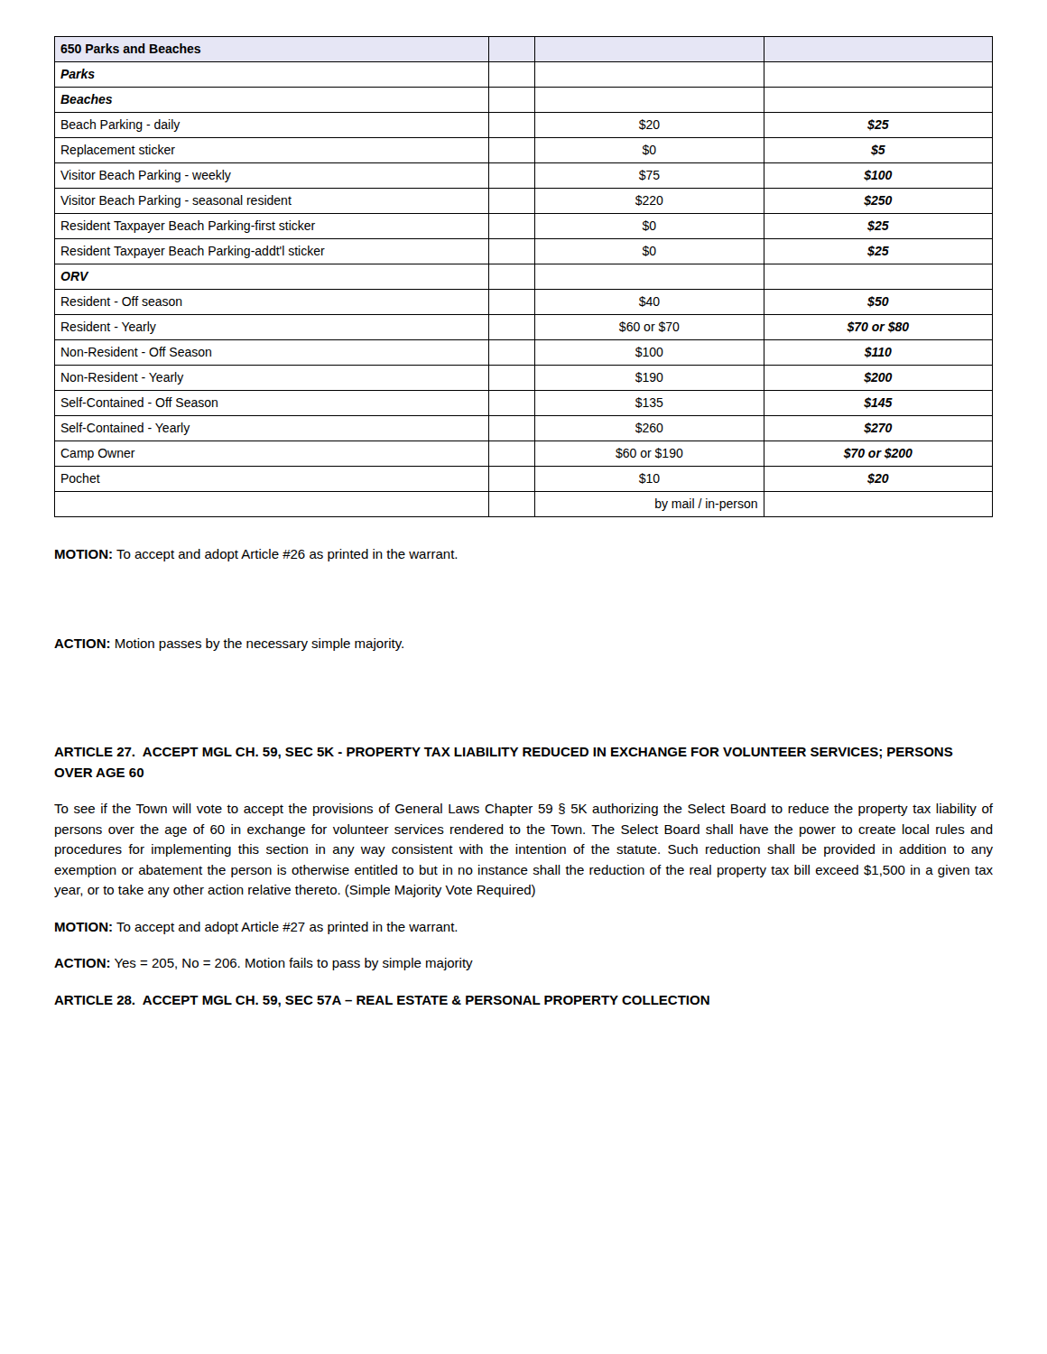| 650 Parks and Beaches | | | |
| Parks | | | |
| Beaches | | | |
| Beach Parking - daily | | $20 | $25 |
| Replacement sticker | | $0 | $5 |
| Visitor Beach Parking - weekly | | $75 | $100 |
| Visitor Beach Parking - seasonal resident | | $220 | $250 |
| Resident Taxpayer Beach Parking-first sticker | | $0 | $25 |
| Resident Taxpayer Beach Parking-addt'l sticker | | $0 | $25 |
| ORV | | | |
| Resident - Off season | | $40 | $50 |
| Resident - Yearly | | $60 or $70 | $70 or $80 |
| Non-Resident - Off Season | | $100 | $110 |
| Non-Resident - Yearly | | $190 | $200 |
| Self-Contained - Off Season | | $135 | $145 |
| Self-Contained - Yearly | | $260 | $270 |
| Camp Owner | | $60 or $190 | $70 or $200 |
| Pochet | | $10 | $20 |
| | | by mail / in-person | |
MOTION: To accept and adopt Article #26 as printed in the warrant.
ACTION: Motion passes by the necessary simple majority.
ARTICLE 27. ACCEPT MGL CH. 59, SEC 5K - PROPERTY TAX LIABILITY REDUCED IN EXCHANGE FOR VOLUNTEER SERVICES; PERSONS OVER AGE 60
To see if the Town will vote to accept the provisions of General Laws Chapter 59 § 5K authorizing the Select Board to reduce the property tax liability of persons over the age of 60 in exchange for volunteer services rendered to the Town. The Select Board shall have the power to create local rules and procedures for implementing this section in any way consistent with the intention of the statute. Such reduction shall be provided in addition to any exemption or abatement the person is otherwise entitled to but in no instance shall the reduction of the real property tax bill exceed $1,500 in a given tax year, or to take any other action relative thereto. (Simple Majority Vote Required)
MOTION: To accept and adopt Article #27 as printed in the warrant.
ACTION: Yes = 205, No = 206. Motion fails to pass by simple majority
ARTICLE 28. ACCEPT MGL CH. 59, SEC 57A – REAL ESTATE & PERSONAL PROPERTY COLLECTION